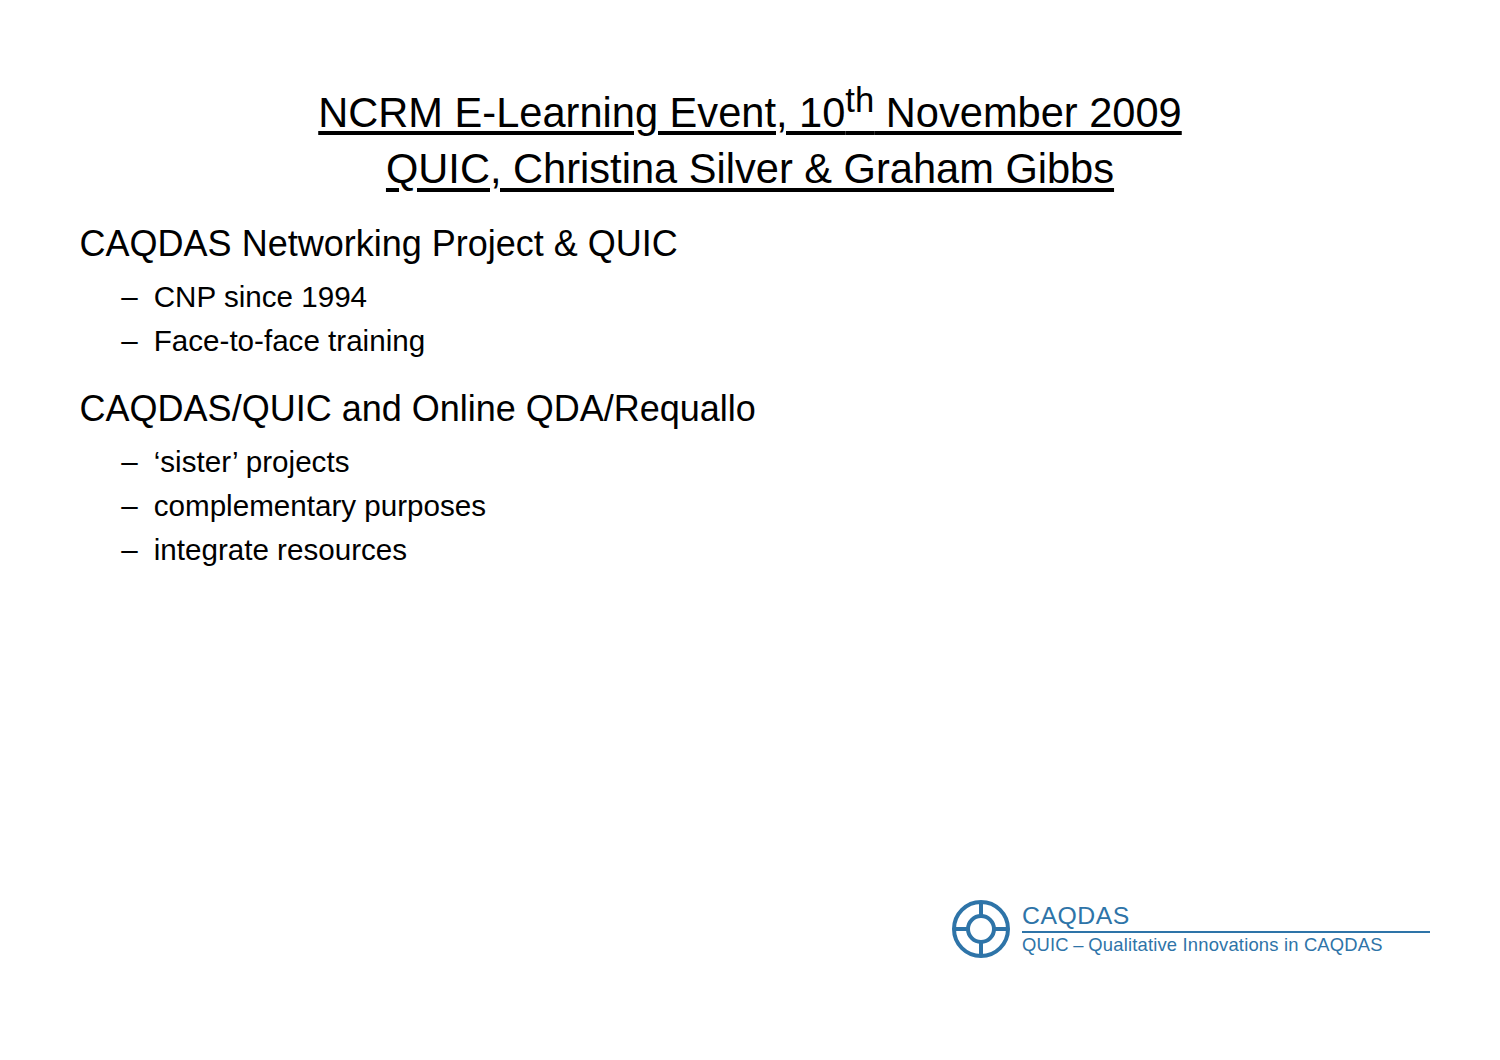NCRM E-Learning Event, 10th November 2009 QUIC, Christina Silver & Graham Gibbs
CAQDAS Networking Project & QUIC
CNP since 1994
Face-to-face training
CAQDAS/QUIC and Online QDA/Requallo
‘sister’ projects
complementary purposes
integrate resources
CAQDAS
QUIC–Qualitative Innovations in CAQDAS